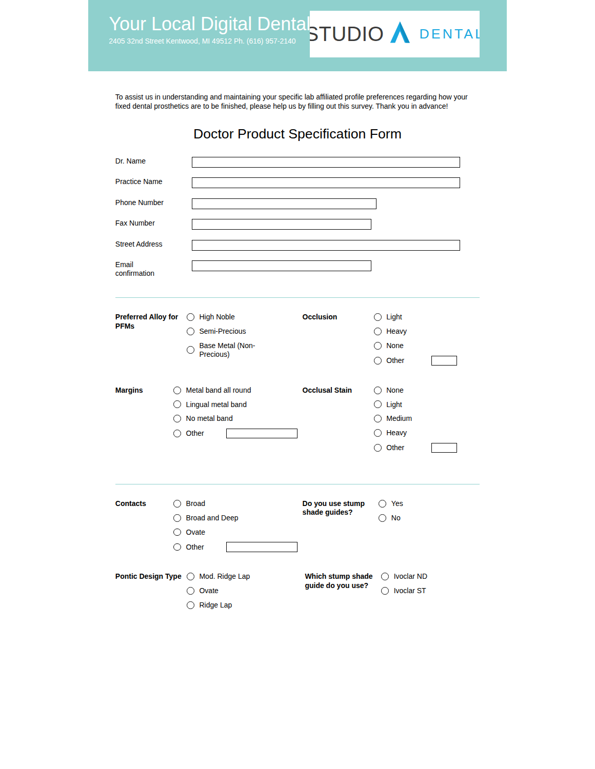Your Local Digital Dental Lab
2405 32nd Street Kentwood, MI 49512 Ph. (616) 957-2140
STUDIO DENTAL
To assist us in understanding and maintaining your specific lab affiliated profile preferences regarding how your fixed dental prosthetics are to be finished, please help us by filling out this survey. Thank you in advance!
Doctor Product Specification Form
| Dr. Name | |
| Practice Name | |
| Phone Number | |
| Fax Number | |
| Street Address | |
| Email confirmation | |
Preferred Alloy for PFMs
High Noble
Semi-Precious
Base Metal (Non-Precious)
Occlusion
Light
Heavy
None
Other
Margins
Metal band all round
Lingual metal band
No metal band
Other
Occlusal Stain
None
Light
Medium
Heavy
Other
Contacts
Broad
Broad and Deep
Ovate
Other
Do you use stump shade guides?
Yes
No
Pontic Design Type
Mod. Ridge Lap
Ovate
Ridge Lap
Which stump shade guide do you use?
Ivoclar ND
Ivoclar ST